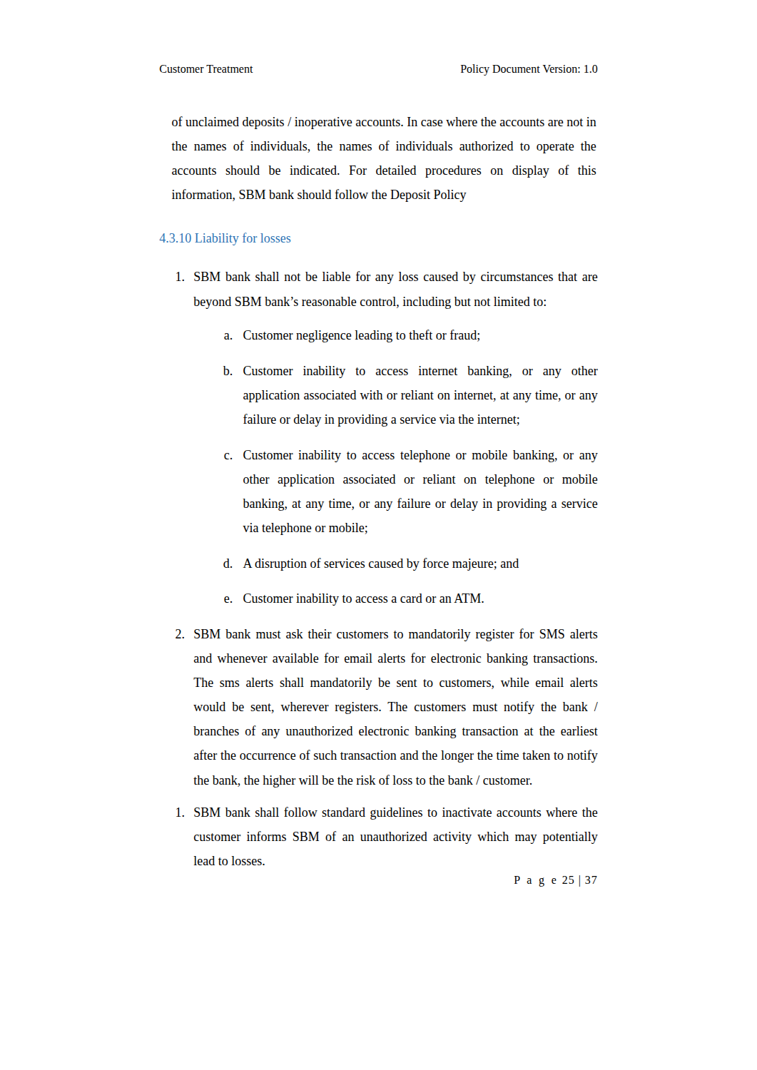Customer Treatment
Policy Document Version: 1.0
of unclaimed deposits / inoperative accounts. In case where the accounts are not in the names of individuals, the names of individuals authorized to operate the accounts should be indicated. For detailed procedures on display of this information, SBM bank should follow the Deposit Policy
4.3.10 Liability for losses
SBM bank shall not be liable for any loss caused by circumstances that are beyond SBM bank’s reasonable control, including but not limited to:
Customer negligence leading to theft or fraud;
Customer inability to access internet banking, or any other application associated with or reliant on internet, at any time, or any failure or delay in providing a service via the internet;
Customer inability to access telephone or mobile banking, or any other application associated or reliant on telephone or mobile banking, at any time, or any failure or delay in providing a service via telephone or mobile;
A disruption of services caused by force majeure; and
Customer inability to access a card or an ATM.
SBM bank must ask their customers to mandatorily register for SMS alerts and whenever available for email alerts for electronic banking transactions. The sms alerts shall mandatorily be sent to customers, while email alerts would be sent, wherever registers. The customers must notify the bank / branches of any unauthorized electronic banking transaction at the earliest after the occurrence of such transaction and the longer the time taken to notify the bank, the higher will be the risk of loss to the bank / customer.
SBM bank shall follow standard guidelines to inactivate accounts where the customer informs SBM of an unauthorized activity which may potentially lead to losses.
P a g e 25 | 37